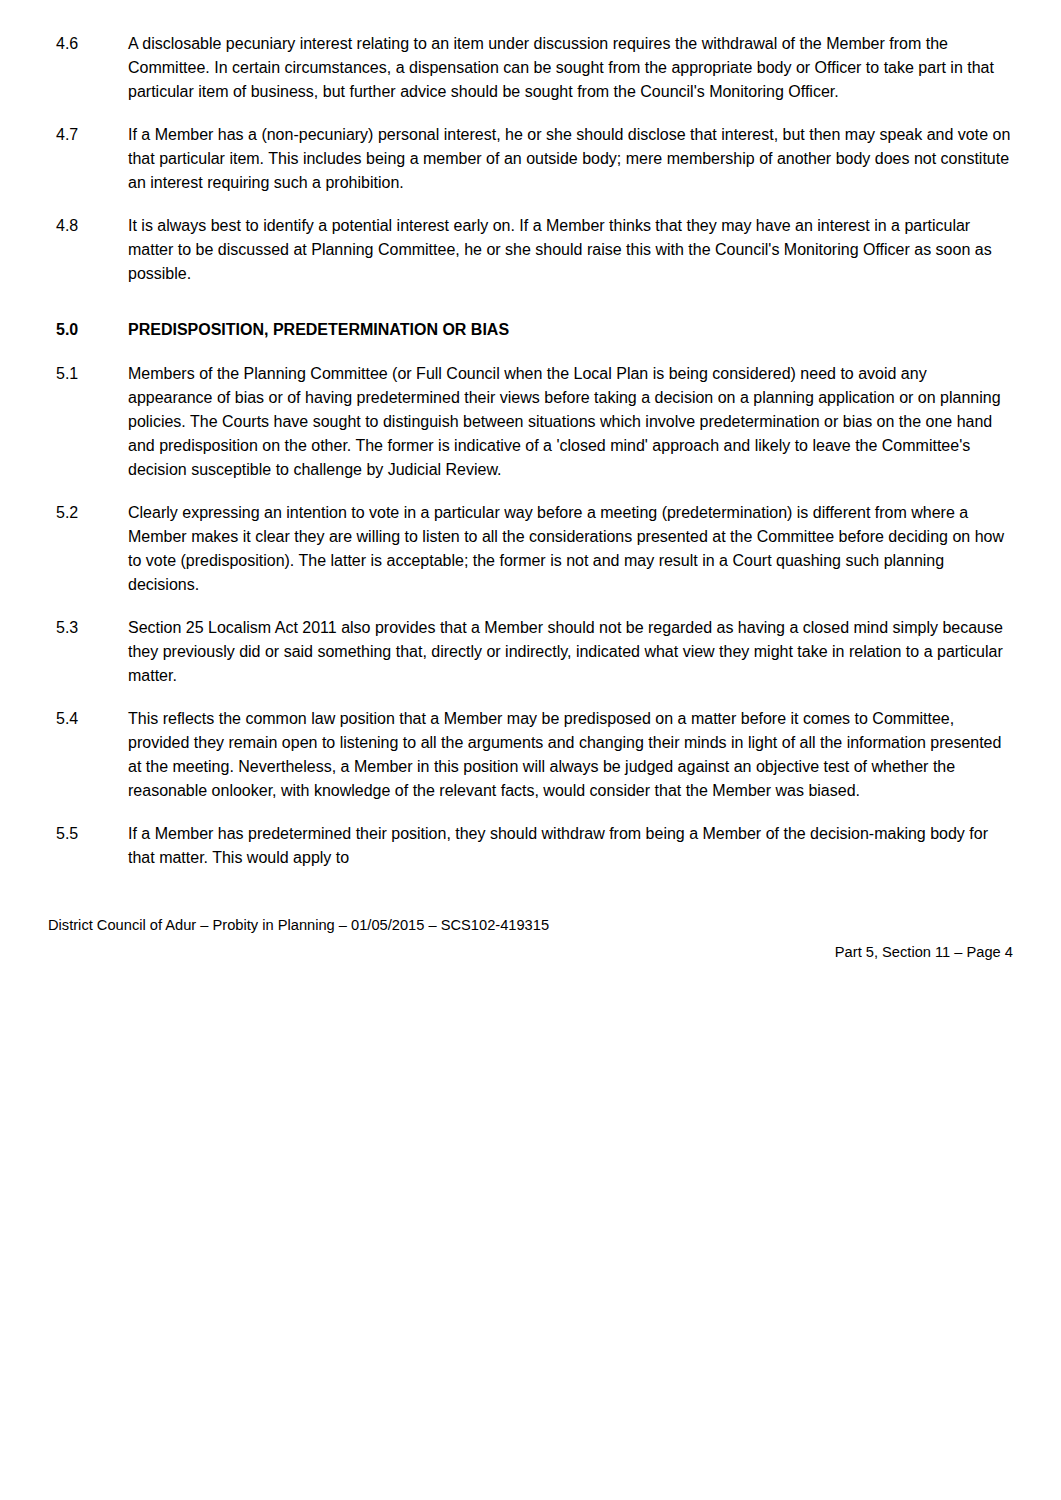4.6
A disclosable pecuniary interest relating to an item under discussion requires the withdrawal of the Member from the Committee. In certain circumstances, a dispensation can be sought from the appropriate body or Officer to take part in that particular item of business, but further advice should be sought from the Council's Monitoring Officer.
4.7
If a Member has a (non-pecuniary) personal interest, he or she should disclose that interest, but then may speak and vote on that particular item. This includes being a member of an outside body; mere membership of another body does not constitute an interest requiring such a prohibition.
4.8
It is always best to identify a potential interest early on. If a Member thinks that they may have an interest in a particular matter to be discussed at Planning Committee, he or she should raise this with the Council's Monitoring Officer as soon as possible.
5.0 PREDISPOSITION, PREDETERMINATION OR BIAS
5.1
Members of the Planning Committee (or Full Council when the Local Plan is being considered) need to avoid any appearance of bias or of having predetermined their views before taking a decision on a planning application or on planning policies. The Courts have sought to distinguish between situations which involve predetermination or bias on the one hand and predisposition on the other. The former is indicative of a 'closed mind' approach and likely to leave the Committee's decision susceptible to challenge by Judicial Review.
5.2
Clearly expressing an intention to vote in a particular way before a meeting (predetermination) is different from where a Member makes it clear they are willing to listen to all the considerations presented at the Committee before deciding on how to vote (predisposition). The latter is acceptable; the former is not and may result in a Court quashing such planning decisions.
5.3
Section 25 Localism Act 2011 also provides that a Member should not be regarded as having a closed mind simply because they previously did or said something that, directly or indirectly, indicated what view they might take in relation to a particular matter.
5.4
This reflects the common law position that a Member may be predisposed on a matter before it comes to Committee, provided they remain open to listening to all the arguments and changing their minds in light of all the information presented at the meeting. Nevertheless, a Member in this position will always be judged against an objective test of whether the reasonable onlooker, with knowledge of the relevant facts, would consider that the Member was biased.
5.5
If a Member has predetermined their position, they should withdraw from being a Member of the decision-making body for that matter. This would apply to
District Council of Adur – Probity in Planning – 01/05/2015 – SCS102-419315
Part 5, Section 11 – Page 4